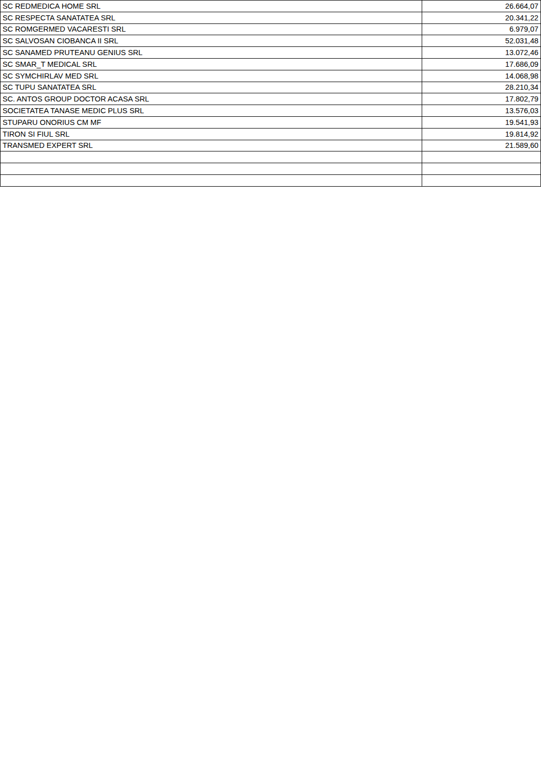| SC REDMEDICA HOME SRL | 26.664,07 |
| SC RESPECTA SANATATEA SRL | 20.341,22 |
| SC ROMGERMED VACARESTI SRL | 6.979,07 |
| SC SALVOSAN CIOBANCA II SRL | 52.031,48 |
| SC SANAMED PRUTEANU GENIUS SRL | 13.072,46 |
| SC SMAR_T MEDICAL SRL | 17.686,09 |
| SC SYMCHIRLAV MED SRL | 14.068,98 |
| SC TUPU SANATATEA SRL | 28.210,34 |
| SC. ANTOS GROUP DOCTOR ACASA SRL | 17.802,79 |
| SOCIETATEA TANASE MEDIC PLUS SRL | 13.576,03 |
| STUPARU ONORIUS CM MF | 19.541,93 |
| TIRON SI FIUL SRL | 19.814,92 |
| TRANSMED EXPERT SRL | 21.589,60 |